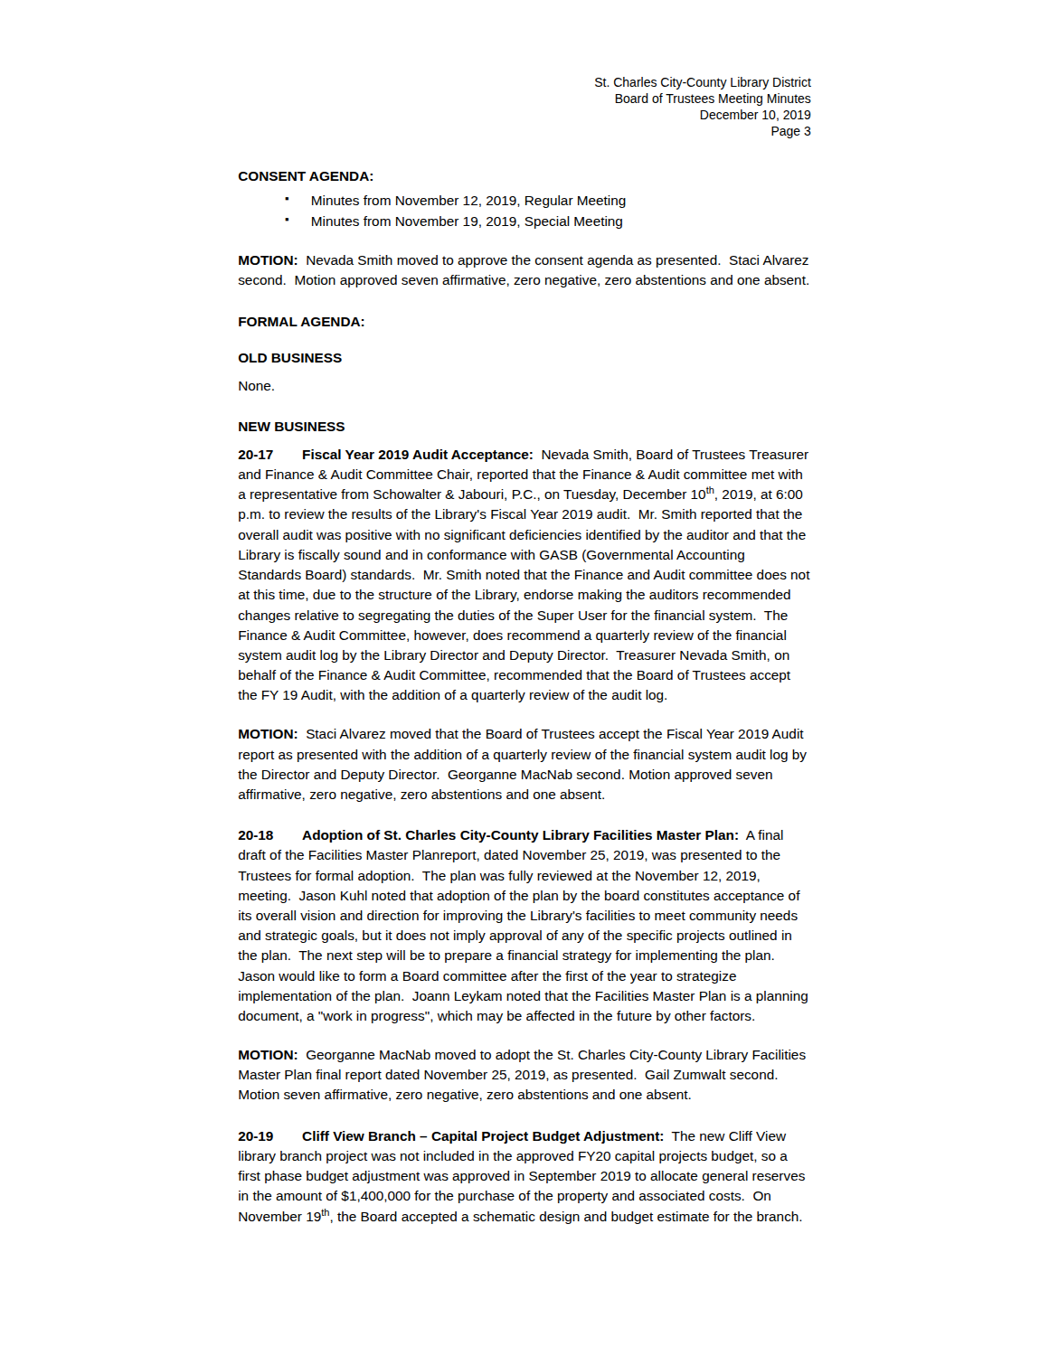St. Charles City-County Library District
Board of Trustees Meeting Minutes
December 10, 2019
Page 3
CONSENT AGENDA:
Minutes from November 12, 2019, Regular Meeting
Minutes from November 19, 2019, Special Meeting
MOTION: Nevada Smith moved to approve the consent agenda as presented. Staci Alvarez second. Motion approved seven affirmative, zero negative, zero abstentions and one absent.
FORMAL AGENDA:
OLD BUSINESS
None.
NEW BUSINESS
20-17 Fiscal Year 2019 Audit Acceptance: Nevada Smith, Board of Trustees Treasurer and Finance & Audit Committee Chair, reported that the Finance & Audit committee met with a representative from Schowalter & Jabouri, P.C., on Tuesday, December 10th, 2019, at 6:00 p.m. to review the results of the Library's Fiscal Year 2019 audit. Mr. Smith reported that the overall audit was positive with no significant deficiencies identified by the auditor and that the Library is fiscally sound and in conformance with GASB (Governmental Accounting Standards Board) standards. Mr. Smith noted that the Finance and Audit committee does not at this time, due to the structure of the Library, endorse making the auditors recommended changes relative to segregating the duties of the Super User for the financial system. The Finance & Audit Committee, however, does recommend a quarterly review of the financial system audit log by the Library Director and Deputy Director. Treasurer Nevada Smith, on behalf of the Finance & Audit Committee, recommended that the Board of Trustees accept the FY 19 Audit, with the addition of a quarterly review of the audit log.
MOTION: Staci Alvarez moved that the Board of Trustees accept the Fiscal Year 2019 Audit report as presented with the addition of a quarterly review of the financial system audit log by the Director and Deputy Director. Georganne MacNab second. Motion approved seven affirmative, zero negative, zero abstentions and one absent.
20-18 Adoption of St. Charles City-County Library Facilities Master Plan: A final draft of the Facilities Master Planreport, dated November 25, 2019, was presented to the Trustees for formal adoption. The plan was fully reviewed at the November 12, 2019, meeting. Jason Kuhl noted that adoption of the plan by the board constitutes acceptance of its overall vision and direction for improving the Library's facilities to meet community needs and strategic goals, but it does not imply approval of any of the specific projects outlined in the plan. The next step will be to prepare a financial strategy for implementing the plan. Jason would like to form a Board committee after the first of the year to strategize implementation of the plan. Joann Leykam noted that the Facilities Master Plan is a planning document, a "work in progress", which may be affected in the future by other factors.
MOTION: Georganne MacNab moved to adopt the St. Charles City-County Library Facilities Master Plan final report dated November 25, 2019, as presented. Gail Zumwalt second. Motion seven affirmative, zero negative, zero abstentions and one absent.
20-19 Cliff View Branch – Capital Project Budget Adjustment: The new Cliff View library branch project was not included in the approved FY20 capital projects budget, so a first phase budget adjustment was approved in September 2019 to allocate general reserves in the amount of $1,400,000 for the purchase of the property and associated costs. On November 19th, the Board accepted a schematic design and budget estimate for the branch.